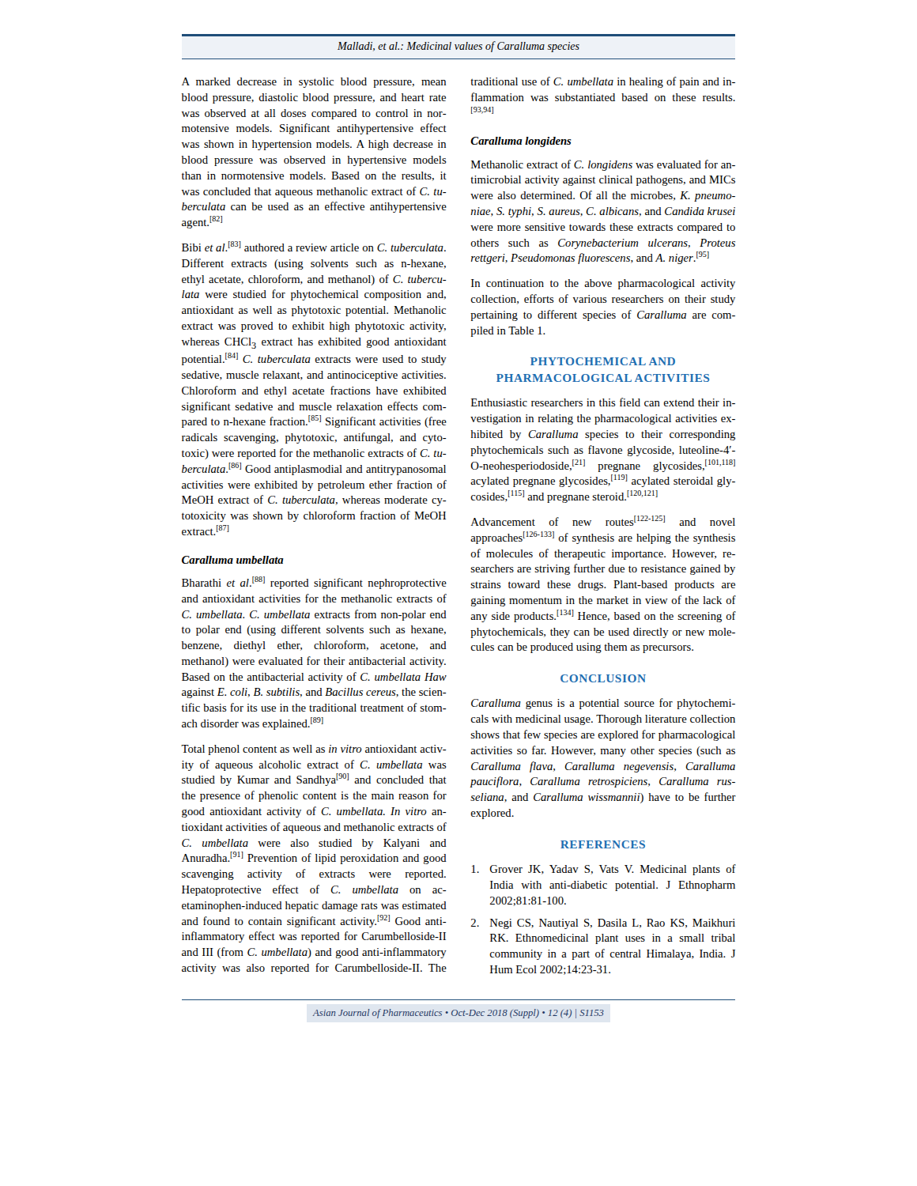Malladi, et al.: Medicinal values of Caralluma species
A marked decrease in systolic blood pressure, mean blood pressure, diastolic blood pressure, and heart rate was observed at all doses compared to control in normotensive models. Significant antihypertensive effect was shown in hypertension models. A high decrease in blood pressure was observed in hypertensive models than in normotensive models. Based on the results, it was concluded that aqueous methanolic extract of C. tuberculata can be used as an effective antihypertensive agent.[82]
Bibi et al.[83] authored a review article on C. tuberculata. Different extracts (using solvents such as n-hexane, ethyl acetate, chloroform, and methanol) of C. tuberculata were studied for phytochemical composition and, antioxidant as well as phytotoxic potential. Methanolic extract was proved to exhibit high phytotoxic activity, whereas CHCl3 extract has exhibited good antioxidant potential.[84] C. tuberculata extracts were used to study sedative, muscle relaxant, and antinociceptive activities. Chloroform and ethyl acetate fractions have exhibited significant sedative and muscle relaxation effects compared to n-hexane fraction.[85] Significant activities (free radicals scavenging, phytotoxic, antifungal, and cytotoxic) were reported for the methanolic extracts of C. tuberculata.[86] Good antiplasmodial and antitrypanosomal activities were exhibited by petroleum ether fraction of MeOH extract of C. tuberculata, whereas moderate cytotoxicity was shown by chloroform fraction of MeOH extract.[87]
Caralluma umbellata
Bharathi et al.[88] reported significant nephroprotective and antioxidant activities for the methanolic extracts of C. umbellata. C. umbellata extracts from non-polar end to polar end (using different solvents such as hexane, benzene, diethyl ether, chloroform, acetone, and methanol) were evaluated for their antibacterial activity. Based on the antibacterial activity of C. umbellata Haw against E. coli, B. subtilis, and Bacillus cereus, the scientific basis for its use in the traditional treatment of stomach disorder was explained.[89]
Total phenol content as well as in vitro antioxidant activity of aqueous alcoholic extract of C. umbellata was studied by Kumar and Sandhya[90] and concluded that the presence of phenolic content is the main reason for good antioxidant activity of C. umbellata. In vitro antioxidant activities of aqueous and methanolic extracts of C. umbellata were also studied by Kalyani and Anuradha.[91] Prevention of lipid peroxidation and good scavenging activity of extracts were reported. Hepatoprotective effect of C. umbellata on acetaminophen-induced hepatic damage rats was estimated and found to contain significant activity.[92] Good anti-inflammatory effect was reported for Carumbelloside-II and III (from C. umbellata) and good anti-inflammatory activity was also reported for Carumbelloside-II. The traditional use of C. umbellata in healing of pain and inflammation was substantiated based on these results.[93,94]
Caralluma longidens
Methanolic extract of C. longidens was evaluated for antimicrobial activity against clinical pathogens, and MICs were also determined. Of all the microbes, K. pneumoniae, S. typhi, S. aureus, C. albicans, and Candida krusei were more sensitive towards these extracts compared to others such as Corynebacterium ulcerans, Proteus rettgeri, Pseudomonas fluorescens, and A. niger.[95]
In continuation to the above pharmacological activity collection, efforts of various researchers on their study pertaining to different species of Caralluma are compiled in Table 1.
PHYTOCHEMICAL AND PHARMACOLOGICAL ACTIVITIES
Enthusiastic researchers in this field can extend their investigation in relating the pharmacological activities exhibited by Caralluma species to their corresponding phytochemicals such as flavone glycoside, luteoline-4′-O-neohesperiodoside,[21] pregnane glycosides,[101,118] acylated pregnane glycosides,[119] acylated steroidal glycosides,[115] and pregnane steroid.[120,121]
Advancement of new routes[122-125] and novel approaches[126-133] of synthesis are helping the synthesis of molecules of therapeutic importance. However, researchers are striving further due to resistance gained by strains toward these drugs. Plant-based products are gaining momentum in the market in view of the lack of any side products.[134] Hence, based on the screening of phytochemicals, they can be used directly or new molecules can be produced using them as precursors.
CONCLUSION
Caralluma genus is a potential source for phytochemicals with medicinal usage. Thorough literature collection shows that few species are explored for pharmacological activities so far. However, many other species (such as Caralluma flava, Caralluma negevensis, Caralluma pauciflora, Caralluma retrospiciens, Caralluma russeliana, and Caralluma wissmannii) have to be further explored.
REFERENCES
Grover JK, Yadav S, Vats V. Medicinal plants of India with anti-diabetic potential. J Ethnopharm 2002;81:81-100.
Negi CS, Nautiyal S, Dasila L, Rao KS, Maikhuri RK. Ethnomedicinal plant uses in a small tribal community in a part of central Himalaya, India. J Hum Ecol 2002;14:23-31.
Asian Journal of Pharmaceutics • Oct-Dec 2018 (Suppl) • 12 (4) | S1153